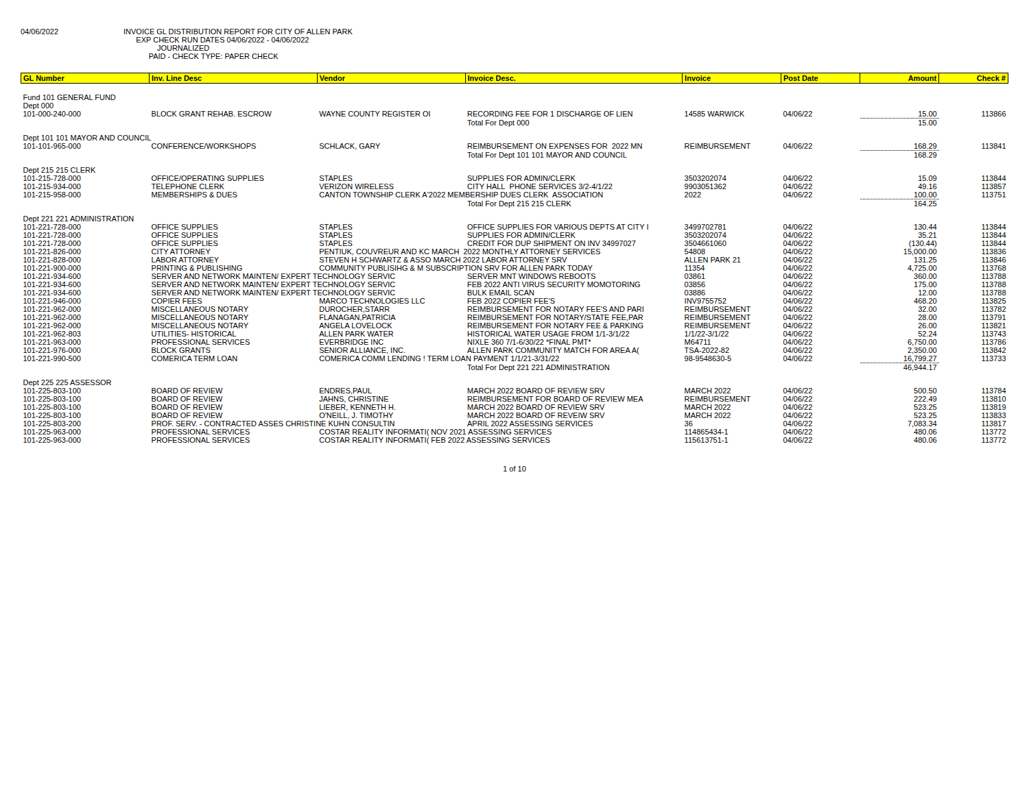04/06/2022 INVOICE GL DISTRIBUTION REPORT FOR CITY OF ALLEN PARK
EXP CHECK RUN DATES 04/06/2022 - 04/06/2022
JOURNALIZED
PAID - CHECK TYPE: PAPER CHECK
| GL Number | Inv. Line Desc | Vendor | Invoice Desc. | Invoice | Post Date | Amount | Check # |
| --- | --- | --- | --- | --- | --- | --- | --- |
| Fund 101 GENERAL FUND |
| Dept 000 |
| 101-000-240-000 | BLOCK GRANT REHAB. ESCROW | WAYNE COUNTY REGISTER OI | RECORDING FEE FOR 1 DISCHARGE OF LIEN | 14585 WARWICK | 04/06/22 | 15.00 | 113866 |
| | | | Total For Dept 000 | | | 15.00 | |
| Dept 101 101 MAYOR AND COUNCIL |
| 101-101-965-000 | CONFERENCE/WORKSHOPS | SCHLACK, GARY | REIMBURSEMENT ON EXPENSES FOR 2022 MN | REIMBURSEMENT | 04/06/22 | 168.29 | 113841 |
| | | | Total For Dept 101 101 MAYOR AND COUNCIL | | | 168.29 | |
| Dept 215 215 CLERK |
| 101-215-728-000 | OFFICE/OPERATING SUPPLIES | STAPLES | SUPPLIES FOR ADMIN/CLERK | 3503202074 | 04/06/22 | 15.09 | 113844 |
| 101-215-934-000 | TELEPHONE CLERK | VERIZON WIRELESS | CITY HALL PHONE SERVICES 3/2-4/1/22 | 9903051362 | 04/06/22 | 49.16 | 113857 |
| 101-215-958-000 | MEMBERSHIPS & DUES | CANTON TOWNSHIP CLERK A'2022 MEMBERSHIP DUES CLERK ASSOCIATION | 2022 | 04/06/22 | 100.00 | 113751 |
| | | | Total For Dept 215 215 CLERK | | | 164.25 | |
| Dept 221 221 ADMINISTRATION |
| 101-221-728-000 | OFFICE SUPPLIES | STAPLES | OFFICE SUPPLIES FOR VARIOUS DEPTS AT CITY I | 3499702781 | 04/06/22 | 130.44 | 113844 |
| 101-221-728-000 | OFFICE SUPPLIES | STAPLES | SUPPLIES FOR ADMIN/CLERK | 3503202074 | 04/06/22 | 35.21 | 113844 |
| 101-221-728-000 | OFFICE SUPPLIES | STAPLES | CREDIT FOR DUP SHIPMENT ON INV 34997027 | 3504661060 | 04/06/22 | (130.44) | 113844 |
| 101-221-826-000 | CITY ATTORNEY | PENTIUK, COUVREUR AND KC MARCH 2022 MONTHLY ATTORNEY SERVICES | 54808 | 04/06/22 | 15,000.00 | 113836 |
| 101-221-828-000 | LABOR ATTORNEY | STEVEN H SCHWARTZ & ASSO MARCH 2022 LABOR ATTORNEY SRV | ALLEN PARK 21 | 04/06/22 | 131.25 | 113846 |
| 101-221-900-000 | PRINTING & PUBLISHING | COMMUNITY PUBLISIHG & M SUBSCRIPTION SRV FOR ALLEN PARK TODAY | 11354 | 04/06/22 | 4,725.00 | 113768 |
| 101-221-934-600 | SERVER AND NETWORK MAINTEN/ EXPERT TECHNOLOGY SERVIC | SERVER MNT WINDOWS REBOOTS | 03861 | 04/06/22 | 360.00 | 113788 |
| 101-221-934-600 | SERVER AND NETWORK MAINTEN/ EXPERT TECHNOLOGY SERVIC | FEB 2022 ANTI VIRUS SECURITY MOMOTORING | 03856 | 04/06/22 | 175.00 | 113788 |
| 101-221-934-600 | SERVER AND NETWORK MAINTEN/ EXPERT TECHNOLOGY SERVIC | BULK EMAIL SCAN | 03886 | 04/06/22 | 12.00 | 113788 |
| 101-221-946-000 | COPIER FEES | MARCO TECHNOLOGIES LLC | FEB 2022 COPIER FEE'S | INV9755752 | 04/06/22 | 468.20 | 113825 |
| 101-221-962-000 | MISCELLANEOUS NOTARY | DUROCHER,STARR | REIMBURSEMENT FOR NOTARY FEE'S AND PARI | REIMBURSEMENT | 04/06/22 | 32.00 | 113782 |
| 101-221-962-000 | MISCELLANEOUS NOTARY | FLANAGAN,PATRICIA | REIMBURSEMENT FOR NOTARY/STATE FEE,PAR | REIMBURSEMENT | 04/06/22 | 28.00 | 113791 |
| 101-221-962-000 | MISCELLANEOUS NOTARY | ANGELA LOVELOCK | REIMBURSEMENT FOR NOTARY FEE & PARKING | REIMBURSEMENT | 04/06/22 | 26.00 | 113821 |
| 101-221-962-803 | UTILITIES- HISTORICAL | ALLEN PARK WATER | HISTORICAL WATER USAGE FROM 1/1-3/1/22 | 1/1/22-3/1/22 | 04/06/22 | 52.24 | 113743 |
| 101-221-963-000 | PROFESSIONAL SERVICES | EVERBRIDGE INC | NIXLE 360 7/1-6/30/22 *FINAL PMT* | M64711 | 04/06/22 | 6,750.00 | 113786 |
| 101-221-976-000 | BLOCK GRANTS | SENIOR ALLIANCE, INC. | ALLEN PARK COMMUNITY MATCH FOR AREA A( | TSA-2022-82 | 04/06/22 | 2,350.00 | 113842 |
| 101-221-990-500 | COMERICA TERM LOAN | COMERICA COMM LENDING ! TERM LOAN PAYMENT 1/1/21-3/31/22 | 98-9548630-5 | 04/06/22 | 16,799.27 | 113733 |
| | | | Total For Dept 221 221 ADMINISTRATION | | | 46,944.17 | |
| Dept 225 225 ASSESSOR |
| 101-225-803-100 | BOARD OF REVIEW | ENDRES,PAUL | MARCH 2022 BOARD OF REVIEW SRV | MARCH 2022 | 04/06/22 | 500.50 | 113784 |
| 101-225-803-100 | BOARD OF REVIEW | JAHNS, CHRISTINE | REIMBURSEMENT FOR BOARD OF REVIEW MEA | REIMBURSEMENT | 04/06/22 | 222.49 | 113810 |
| 101-225-803-100 | BOARD OF REVIEW | LIEBER, KENNETH H. | MARCH 2022 BOARD OF REVIEW SRV | MARCH 2022 | 04/06/22 | 523.25 | 113819 |
| 101-225-803-100 | BOARD OF REVIEW | O'NEILL, J. TIMOTHY | MARCH 2022 BOARD OF REVEIW SRV | MARCH 2022 | 04/06/22 | 523.25 | 113833 |
| 101-225-803-200 | PROF. SERV. - CONTRACTED ASSES CHRISTINE KUHN CONSULTIN | APRIL 2022 ASSESSING SERVICES | 36 | 04/06/22 | 7,083.34 | 113817 |
| 101-225-963-000 | PROFESSIONAL SERVICES | COSTAR REALITY INFORMATI( NOV 2021 ASSESSING SERVICES | 114865434-1 | 04/06/22 | 480.06 | 113772 |
| 101-225-963-000 | PROFESSIONAL SERVICES | COSTAR REALITY INFORMATI( FEB 2022 ASSESSING SERVICES | 115613751-1 | 04/06/22 | 480.06 | 113772 |
1 of 10